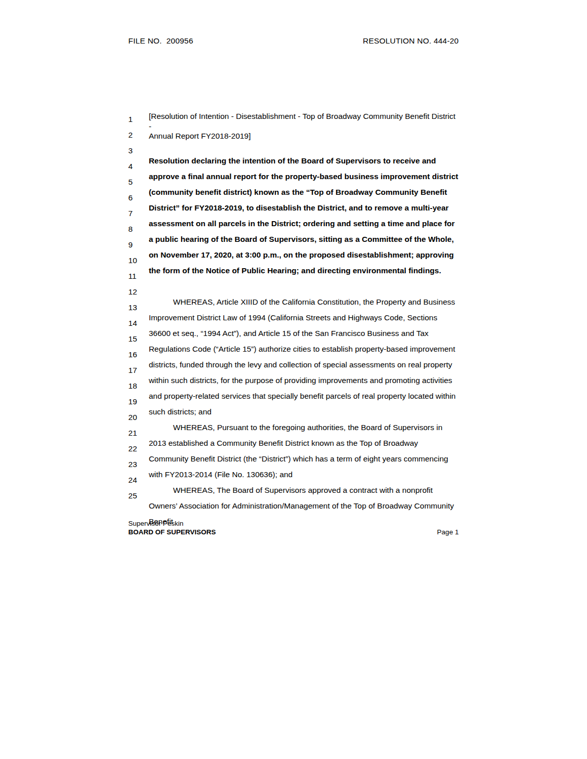FILE NO. 200956
RESOLUTION NO. 444-20
1
2
3
4
5
6
7
8
9
10
11
12
13
14
15
16
17
18
19
20
21
22
23
24
25
[Resolution of Intention - Disestablishment - Top of Broadway Community Benefit District - Annual Report FY2018-2019]
Resolution declaring the intention of the Board of Supervisors to receive and approve a final annual report for the property-based business improvement district (community benefit district) known as the “Top of Broadway Community Benefit District” for FY2018-2019, to disestablish the District, and to remove a multi-year assessment on all parcels in the District; ordering and setting a time and place for a public hearing of the Board of Supervisors, sitting as a Committee of the Whole, on November 17, 2020, at 3:00 p.m., on the proposed disestablishment; approving the form of the Notice of Public Hearing; and directing environmental findings.
WHEREAS, Article XIIID of the California Constitution, the Property and Business Improvement District Law of 1994 (California Streets and Highways Code, Sections 36600 et seq., “1994 Act”), and Article 15 of the San Francisco Business and Tax Regulations Code (“Article 15”) authorize cities to establish property-based improvement districts, funded through the levy and collection of special assessments on real property within such districts, for the purpose of providing improvements and promoting activities and property-related services that specially benefit parcels of real property located within such districts; and
WHEREAS, Pursuant to the foregoing authorities, the Board of Supervisors in 2013 established a Community Benefit District known as the Top of Broadway Community Benefit District (the “District”) which has a term of eight years commencing with FY2013-2014 (File No. 130636); and
WHEREAS, The Board of Supervisors approved a contract with a nonprofit Owners’ Association for Administration/Management of the Top of Broadway Community Benefit
Supervisor Peskin
BOARD OF SUPERVISORS
Page 1